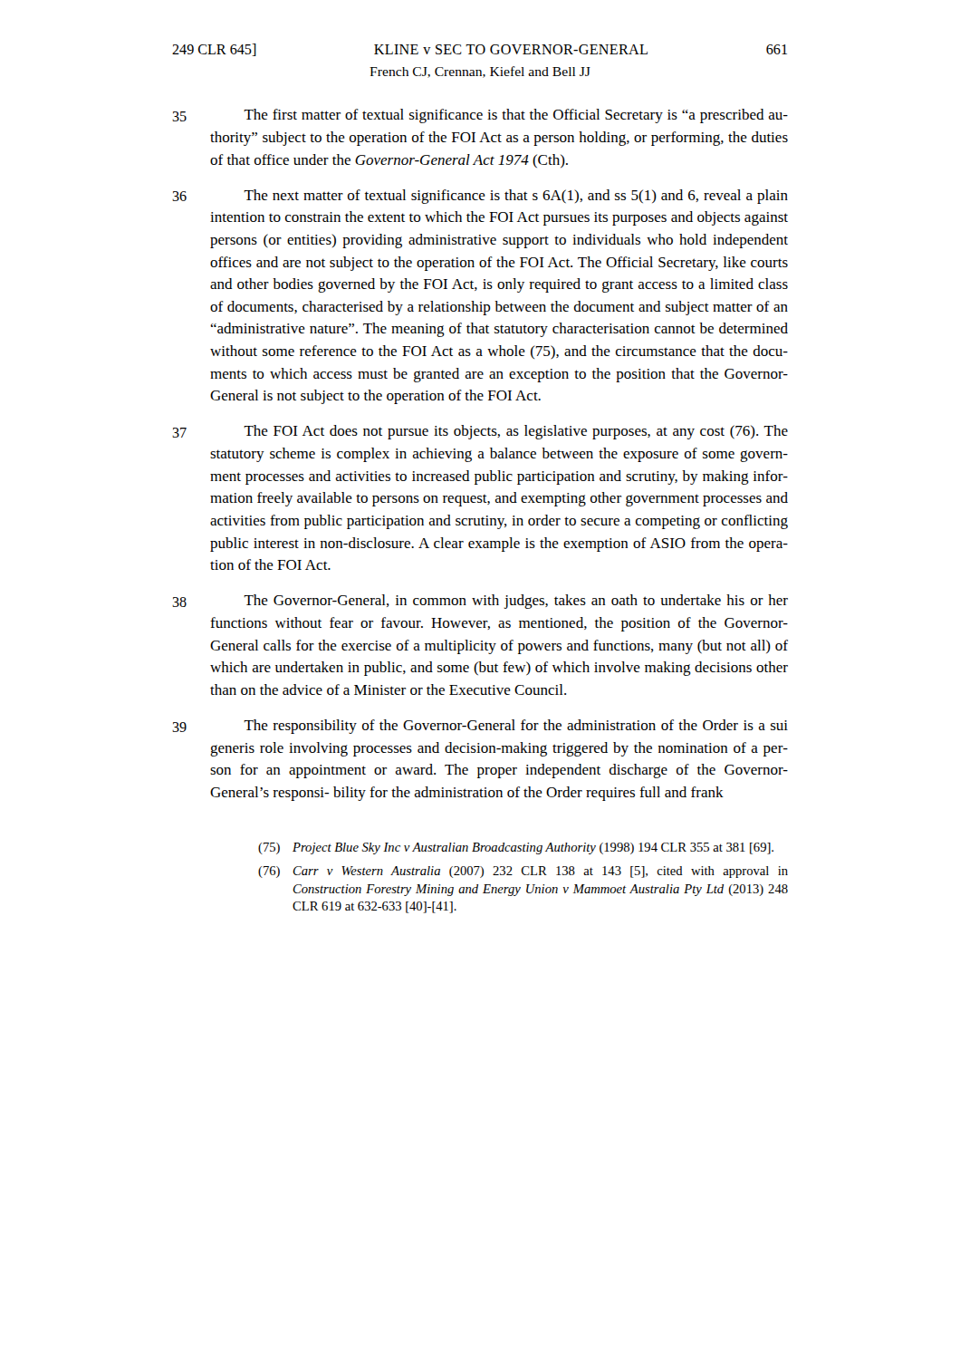249 CLR 645] KLINE v SEC TO GOVERNOR-GENERAL 661
French CJ, Crennan, Kiefel and Bell JJ
35
The first matter of textual significance is that the Official Secretary is “a prescribed authority” subject to the operation of the FOI Act as a person holding, or performing, the duties of that office under the Governor-General Act 1974 (Cth).
36
The next matter of textual significance is that s 6A(1), and ss 5(1) and 6, reveal a plain intention to constrain the extent to which the FOI Act pursues its purposes and objects against persons (or entities) providing administrative support to individuals who hold independent offices and are not subject to the operation of the FOI Act. The Official Secretary, like courts and other bodies governed by the FOI Act, is only required to grant access to a limited class of documents, characterised by a relationship between the document and subject matter of an “administrative nature”. The meaning of that statutory characterisation cannot be determined without some reference to the FOI Act as a whole (75), and the circumstance that the documents to which access must be granted are an exception to the position that the Governor-General is not subject to the operation of the FOI Act.
37
The FOI Act does not pursue its objects, as legislative purposes, at any cost (76). The statutory scheme is complex in achieving a balance between the exposure of some government processes and activities to increased public participation and scrutiny, by making information freely available to persons on request, and exempting other government processes and activities from public participation and scrutiny, in order to secure a competing or conflicting public interest in non-disclosure. A clear example is the exemption of ASIO from the operation of the FOI Act.
38
The Governor-General, in common with judges, takes an oath to undertake his or her functions without fear or favour. However, as mentioned, the position of the Governor-General calls for the exercise of a multiplicity of powers and functions, many (but not all) of which are undertaken in public, and some (but few) of which involve making decisions other than on the advice of a Minister or the Executive Council.
39
The responsibility of the Governor-General for the administration of the Order is a sui generis role involving processes and decision-making triggered by the nomination of a person for an appointment or award. The proper independent discharge of the Governor-General’s responsi- bility for the administration of the Order requires full and frank
(75)
Project Blue Sky Inc v Australian Broadcasting Authority (1998) 194 CLR 355 at 381 [69].
(76)
Carr v Western Australia (2007) 232 CLR 138 at 143 [5], cited with approval in Construction Forestry Mining and Energy Union v Mammoet Australia Pty Ltd (2013) 248 CLR 619 at 632-633 [40]-[41].